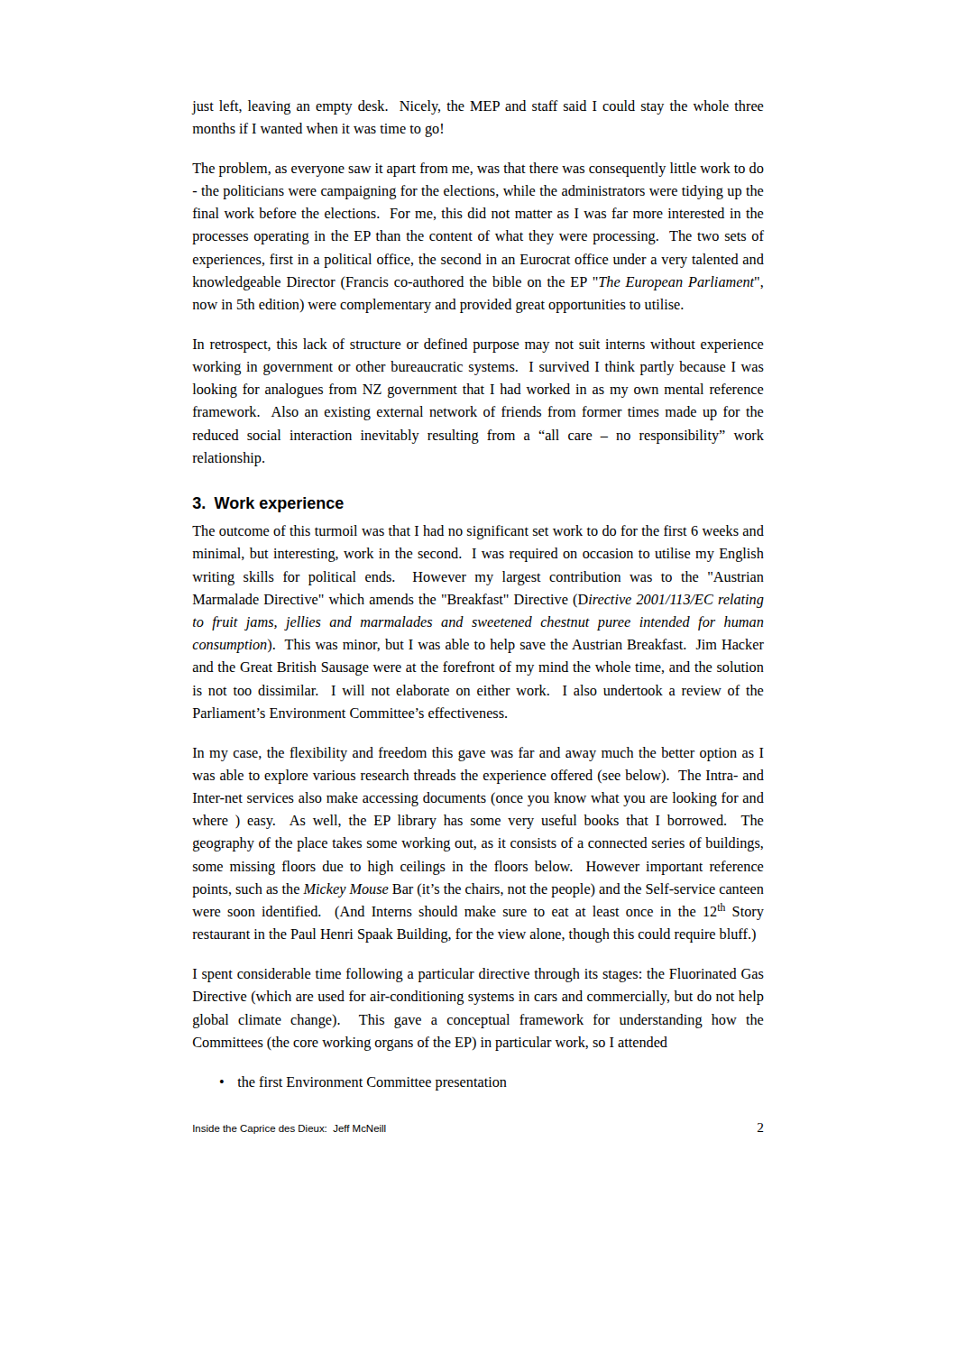just left, leaving an empty desk. Nicely, the MEP and staff said I could stay the whole three months if I wanted when it was time to go!
The problem, as everyone saw it apart from me, was that there was consequently little work to do - the politicians were campaigning for the elections, while the administrators were tidying up the final work before the elections. For me, this did not matter as I was far more interested in the processes operating in the EP than the content of what they were processing. The two sets of experiences, first in a political office, the second in an Eurocrat office under a very talented and knowledgeable Director (Francis co-authored the bible on the EP "The European Parliament", now in 5th edition) were complementary and provided great opportunities to utilise.
In retrospect, this lack of structure or defined purpose may not suit interns without experience working in government or other bureaucratic systems. I survived I think partly because I was looking for analogues from NZ government that I had worked in as my own mental reference framework. Also an existing external network of friends from former times made up for the reduced social interaction inevitably resulting from a “all care – no responsibility” work relationship.
3. Work experience
The outcome of this turmoil was that I had no significant set work to do for the first 6 weeks and minimal, but interesting, work in the second. I was required on occasion to utilise my English writing skills for political ends. However my largest contribution was to the "Austrian Marmalade Directive" which amends the "Breakfast" Directive (Directive 2001/113/EC relating to fruit jams, jellies and marmalades and sweetened chestnut puree intended for human consumption). This was minor, but I was able to help save the Austrian Breakfast. Jim Hacker and the Great British Sausage were at the forefront of my mind the whole time, and the solution is not too dissimilar. I will not elaborate on either work. I also undertook a review of the Parliament’s Environment Committee’s effectiveness.
In my case, the flexibility and freedom this gave was far and away much the better option as I was able to explore various research threads the experience offered (see below). The Intra- and Inter-net services also make accessing documents (once you know what you are looking for and where ) easy. As well, the EP library has some very useful books that I borrowed. The geography of the place takes some working out, as it consists of a connected series of buildings, some missing floors due to high ceilings in the floors below. However important reference points, such as the Mickey Mouse Bar (it’s the chairs, not the people) and the Self-service canteen were soon identified. (And Interns should make sure to eat at least once in the 12th Story restaurant in the Paul Henri Spaak Building, for the view alone, though this could require bluff.)
I spent considerable time following a particular directive through its stages: the Fluorinated Gas Directive (which are used for air-conditioning systems in cars and commercially, but do not help global climate change). This gave a conceptual framework for understanding how the Committees (the core working organs of the EP) in particular work, so I attended
the first Environment Committee presentation
Inside the Caprice des Dieux: Jeff McNeill 2